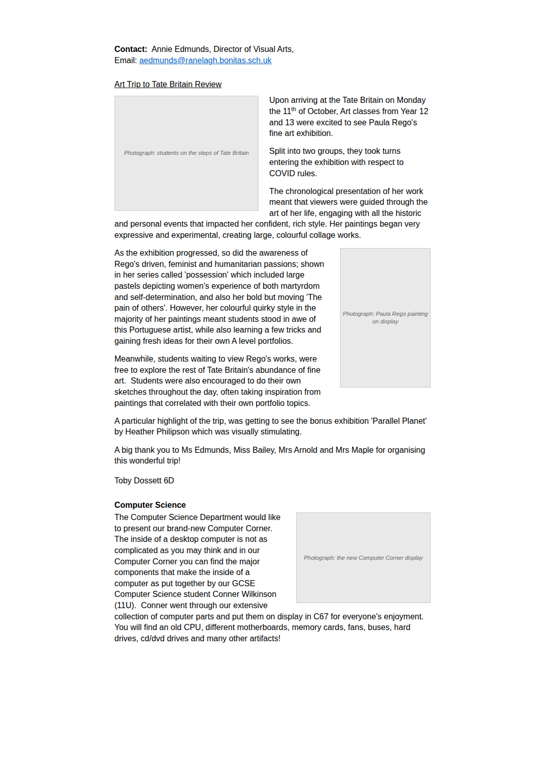Contact: Annie Edmunds, Director of Visual Arts,
Email: aedmunds@ranelagh.bonitas.sch.uk
Art Trip to Tate Britain Review
Photograph: students on the steps of Tate Britain
Upon arriving at the Tate Britain on Monday the 11th of October, Art classes from Year 12 and 13 were excited to see Paula Rego's fine art exhibition.
Split into two groups, they took turns entering the exhibition with respect to COVID rules.
The chronological presentation of her work meant that viewers were guided through the art of her life, engaging with all the historic and personal events that impacted her confident, rich style. Her paintings began very expressive and experimental, creating large, colourful collage works.
Photograph: Paula Rego painting on display
As the exhibition progressed, so did the awareness of Rego's driven, feminist and humanitarian passions; shown in her series called 'possession' which included large pastels depicting women's experience of both martyrdom and self-determination, and also her bold but moving 'The pain of others'. However, her colourful quirky style in the majority of her paintings meant students stood in awe of this Portuguese artist, while also learning a few tricks and gaining fresh ideas for their own A level portfolios.
Meanwhile, students waiting to view Rego's works, were free to explore the rest of Tate Britain's abundance of fine art. Students were also encouraged to do their own sketches throughout the day, often taking inspiration from paintings that correlated with their own portfolio topics.
A particular highlight of the trip, was getting to see the bonus exhibition 'Parallel Planet' by Heather Philipson which was visually stimulating.
A big thank you to Ms Edmunds, Miss Bailey, Mrs Arnold and Mrs Maple for organising this wonderful trip!
Toby Dossett 6D
Computer Science
Photograph: the new Computer Corner display
The Computer Science Department would like to present our brand-new Computer Corner. The inside of a desktop computer is not as complicated as you may think and in our Computer Corner you can find the major components that make the inside of a computer as put together by our GCSE Computer Science student Conner Wilkinson (11U). Conner went through our extensive collection of computer parts and put them on display in C67 for everyone's enjoyment. You will find an old CPU, different motherboards, memory cards, fans, buses, hard drives, cd/dvd drives and many other artifacts!